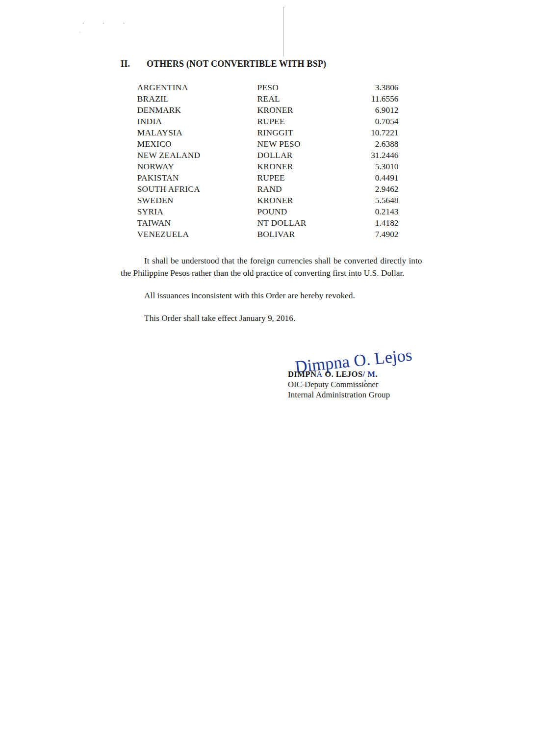· · ·
·
II. OTHERS (NOT CONVERTIBLE WITH BSP)
| ARGENTINA | PESO | 3.3806 |
| BRAZIL | REAL | 11.6556 |
| DENMARK | KRONER | 6.9012 |
| INDIA | RUPEE | 0.7054 |
| MALAYSIA | RINGGIT | 10.7221 |
| MEXICO | NEW PESO | 2.6388 |
| NEW ZEALAND | DOLLAR | 31.2446 |
| NORWAY | KRONER | 5.3010 |
| PAKISTAN | RUPEE | 0.4491 |
| SOUTH AFRICA | RAND | 2.9462 |
| SWEDEN | KRONER | 5.5648 |
| SYRIA | POUND | 0.2143 |
| TAIWAN | NT DOLLAR | 1.4182 |
| VENEZUELA | BOLIVAR | 7.4902 |
It shall be understood that the foreign currencies shall be converted directly into the Philippine Pesos rather than the old practice of converting first into U.S. Dollar.
All issuances inconsistent with this Order are hereby revoked.
This Order shall take effect January 9, 2016.
Dimpna O. Lejos
DIMPNA O. LEJOS/ M.
OIC-Deputy Commissioner'
Internal Administration Group